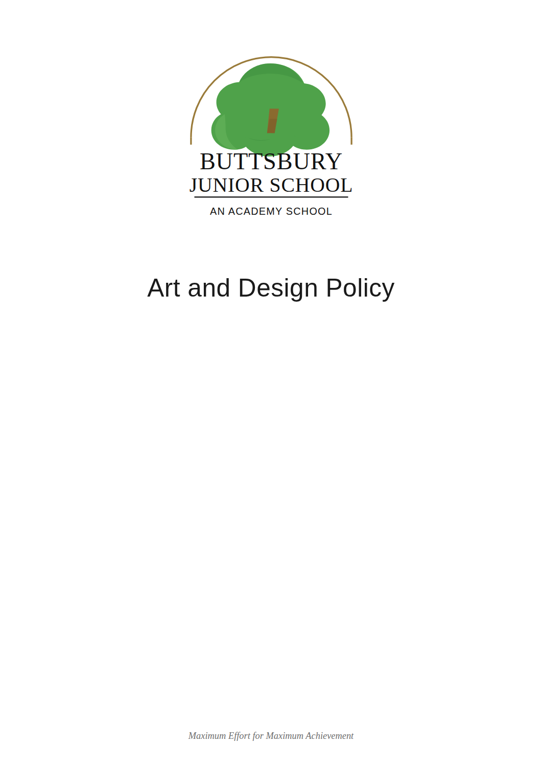Buttsbury Junior School logo A green oak tree inside a brown arc, above the words Buttsbury Junior School, An Academy School. BUTTSBURY JUNIOR SCHOOL AN ACADEMY SCHOOL
Buttsbury Junior School — An Academy School
Art and Design Policy
Maximum Effort for Maximum Achievement